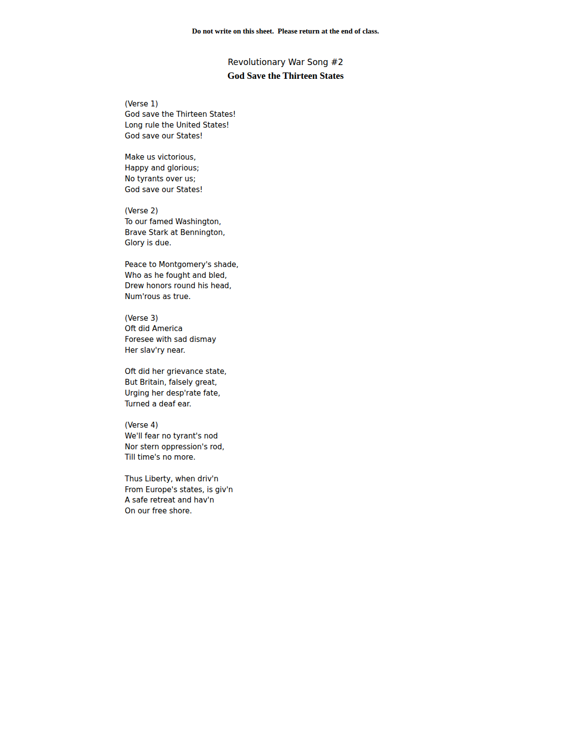Do not write on this sheet. Please return at the end of class.
Revolutionary War Song #2 God Save the Thirteen States
(Verse 1)
God save the Thirteen States!
Long rule the United States!
God save our States!
Make us victorious,
Happy and glorious;
No tyrants over us;
God save our States!
(Verse 2)
To our famed Washington,
Brave Stark at Bennington,
Glory is due.
Peace to Montgomery's shade,
Who as he fought and bled,
Drew honors round his head,
Num'rous as true.
(Verse 3)
Oft did America
Foresee with sad dismay
Her slav'ry near.
Oft did her grievance state,
But Britain, falsely great,
Urging her desp'rate fate,
Turned a deaf ear.
(Verse 4)
We'll fear no tyrant's nod
Nor stern oppression's rod,
Till time's no more.
Thus Liberty, when driv'n
From Europe's states, is giv'n
A safe retreat and hav'n
On our free shore.